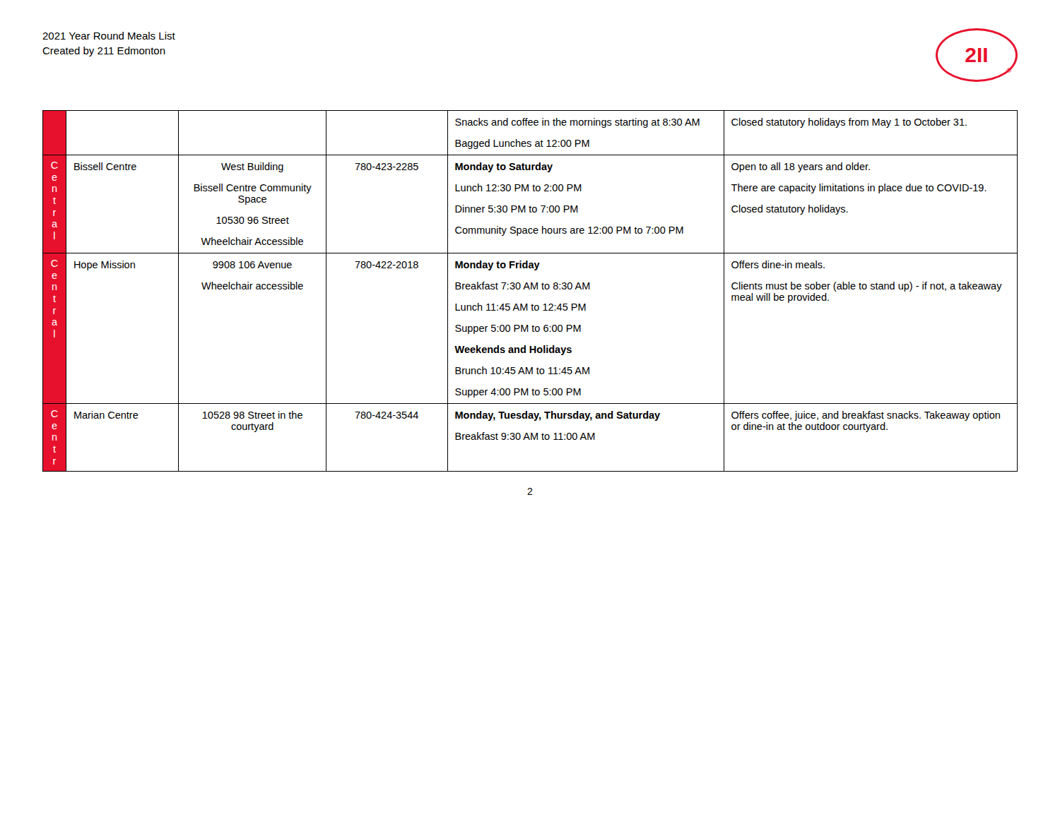2021 Year Round Meals List
Created by 211 Edmonton
2II®
| | | | | Snacks and coffee in the mornings starting at 8:30 AM Bagged Lunches at 12:00 PM | Closed statutory holidays from May 1 to October 31. |
| C e n t r a l | Bissell Centre | West Building Bissell Centre Community Space 10530 96 Street Wheelchair Accessible | 780-423-2285 | Monday to Saturday Lunch 12:30 PM to 2:00 PM Dinner 5:30 PM to 7:00 PM Community Space hours are 12:00 PM to 7:00 PM | Open to all 18 years and older. There are capacity limitations in place due to COVID-19. Closed statutory holidays. |
| C e n t r a l | Hope Mission | 9908 106 Avenue Wheelchair accessible | 780-422-2018 | Monday to Friday Breakfast 7:30 AM to 8:30 AM Lunch 11:45 AM to 12:45 PM Supper 5:00 PM to 6:00 PM Weekends and Holidays Brunch 10:45 AM to 11:45 AM Supper 4:00 PM to 5:00 PM | Offers dine-in meals. Clients must be sober (able to stand up) - if not, a takeaway meal will be provided. |
| C e n t r | Marian Centre | 10528 98 Street in the courtyard | 780-424-3544 | Monday, Tuesday, Thursday, and Saturday Breakfast 9:30 AM to 11:00 AM | Offers coffee, juice, and breakfast snacks. Takeaway option or dine-in at the outdoor courtyard. |
2